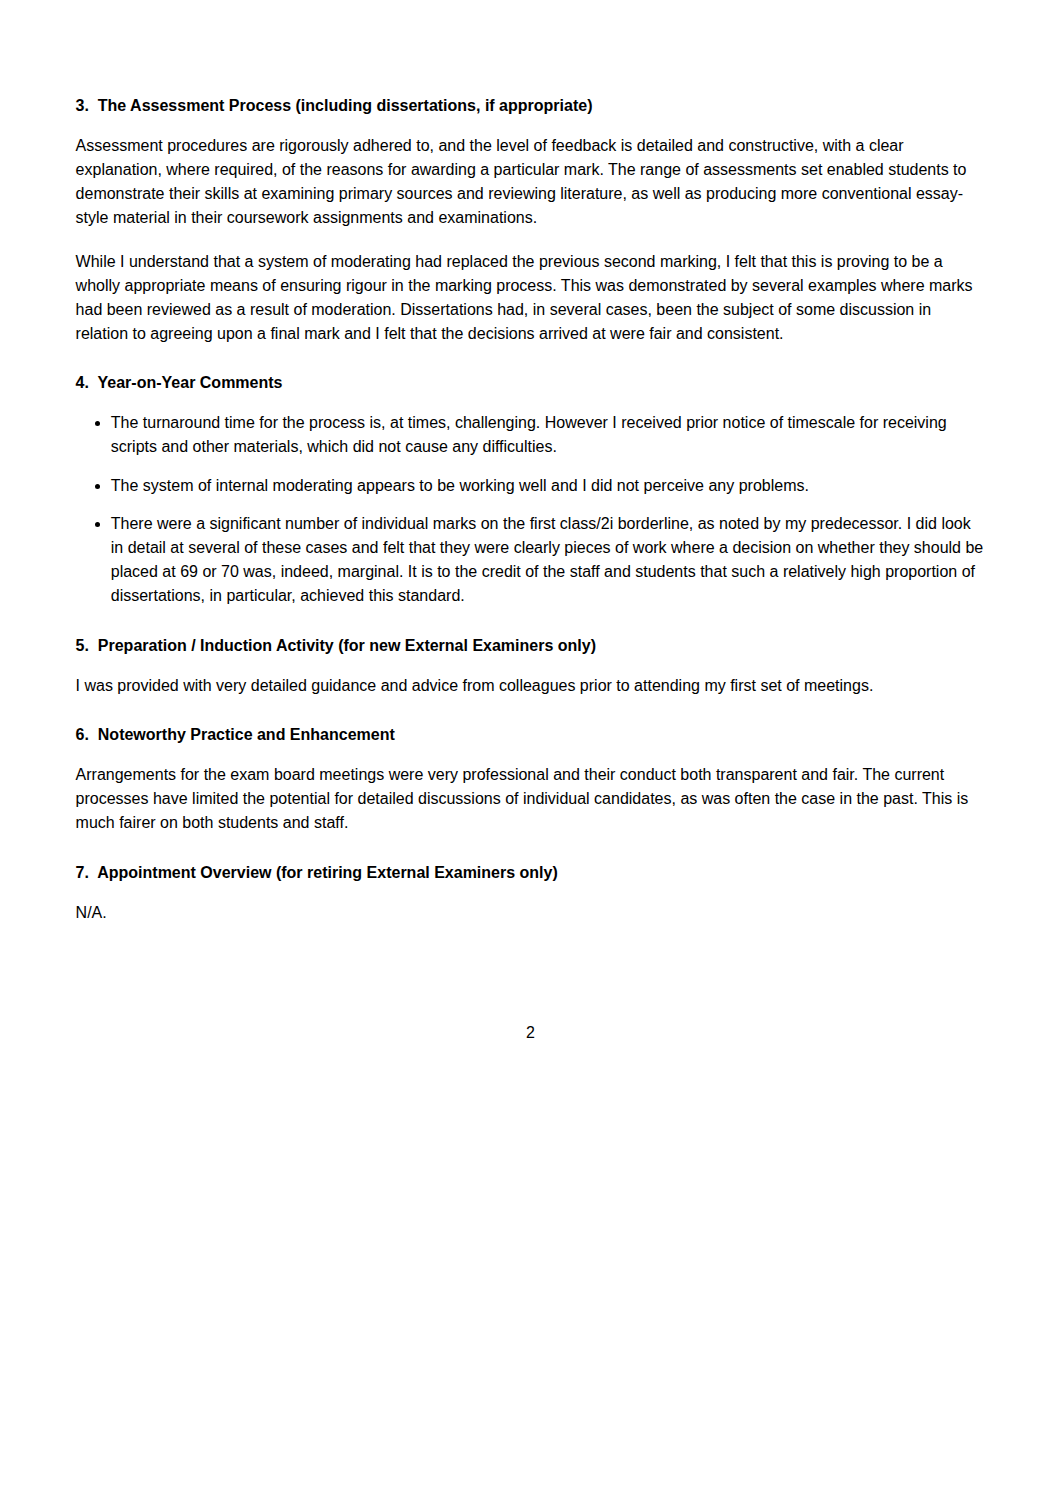3. The Assessment Process (including dissertations, if appropriate)
Assessment procedures are rigorously adhered to, and the level of feedback is detailed and constructive, with a clear explanation, where required, of the reasons for awarding a particular mark. The range of assessments set enabled students to demonstrate their skills at examining primary sources and reviewing literature, as well as producing more conventional essay-style material in their coursework assignments and examinations.
While I understand that a system of moderating had replaced the previous second marking, I felt that this is proving to be a wholly appropriate means of ensuring rigour in the marking process. This was demonstrated by several examples where marks had been reviewed as a result of moderation. Dissertations had, in several cases, been the subject of some discussion in relation to agreeing upon a final mark and I felt that the decisions arrived at were fair and consistent.
4. Year-on-Year Comments
The turnaround time for the process is, at times, challenging. However I received prior notice of timescale for receiving scripts and other materials, which did not cause any difficulties.
The system of internal moderating appears to be working well and I did not perceive any problems.
There were a significant number of individual marks on the first class/2i borderline, as noted by my predecessor. I did look in detail at several of these cases and felt that they were clearly pieces of work where a decision on whether they should be placed at 69 or 70 was, indeed, marginal. It is to the credit of the staff and students that such a relatively high proportion of dissertations, in particular, achieved this standard.
5. Preparation / Induction Activity (for new External Examiners only)
I was provided with very detailed guidance and advice from colleagues prior to attending my first set of meetings.
6. Noteworthy Practice and Enhancement
Arrangements for the exam board meetings were very professional and their conduct both transparent and fair. The current processes have limited the potential for detailed discussions of individual candidates, as was often the case in the past. This is much fairer on both students and staff.
7. Appointment Overview (for retiring External Examiners only)
N/A.
2